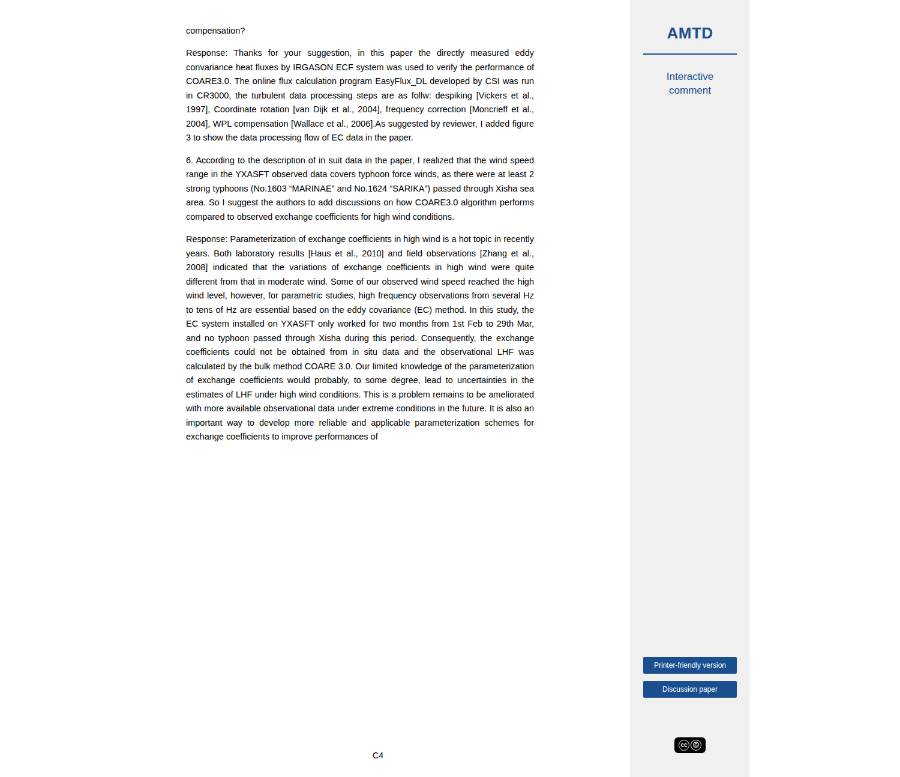compensation?
Response: Thanks for your suggestion, in this paper the directly measured eddy convariance heat fluxes by IRGASON ECF system was used to verify the performance of COARE3.0. The online flux calculation program EasyFlux_DL developed by CSI was run in CR3000, the turbulent data processing steps are as follw: despiking [Vickers et al., 1997], Coordinate rotation [van Dijk et al., 2004], frequency correction [Moncrieff et al., 2004], WPL compensation [Wallace et al., 2006].As suggested by reviewer, I added figure 3 to show the data processing flow of EC data in the paper.
6. According to the description of in suit data in the paper, I realized that the wind speed range in the YXASFT observed data covers typhoon force winds, as there were at least 2 strong typhoons (No.1603 “MARINAE” and No.1624 “SARIKA”) passed through Xisha sea area. So I suggest the authors to add discussions on how COARE3.0 algorithm performs compared to observed exchange coefficients for high wind conditions.
Response: Parameterization of exchange coefficients in high wind is a hot topic in recently years. Both laboratory results [Haus et al., 2010] and field observations [Zhang et al., 2008] indicated that the variations of exchange coefficients in high wind were quite different from that in moderate wind. Some of our observed wind speed reached the high wind level, however, for parametric studies, high frequency observations from several Hz to tens of Hz are essential based on the eddy covariance (EC) method. In this study, the EC system installed on YXASFT only worked for two months from 1st Feb to 29th Mar, and no typhoon passed through Xisha during this period. Consequently, the exchange coefficients could not be obtained from in situ data and the observational LHF was calculated by the bulk method COARE 3.0. Our limited knowledge of the parameterization of exchange coefficients would probably, to some degree, lead to uncertainties in the estimates of LHF under high wind conditions. This is a problem remains to be ameliorated with more available observational data under extreme conditions in the future. It is also an important way to develop more reliable and applicable parameterization schemes for exchange coefficients to improve performances of
C4
AMTD
Interactive
comment
Printer-friendly version Discussion paper
ccⒸ